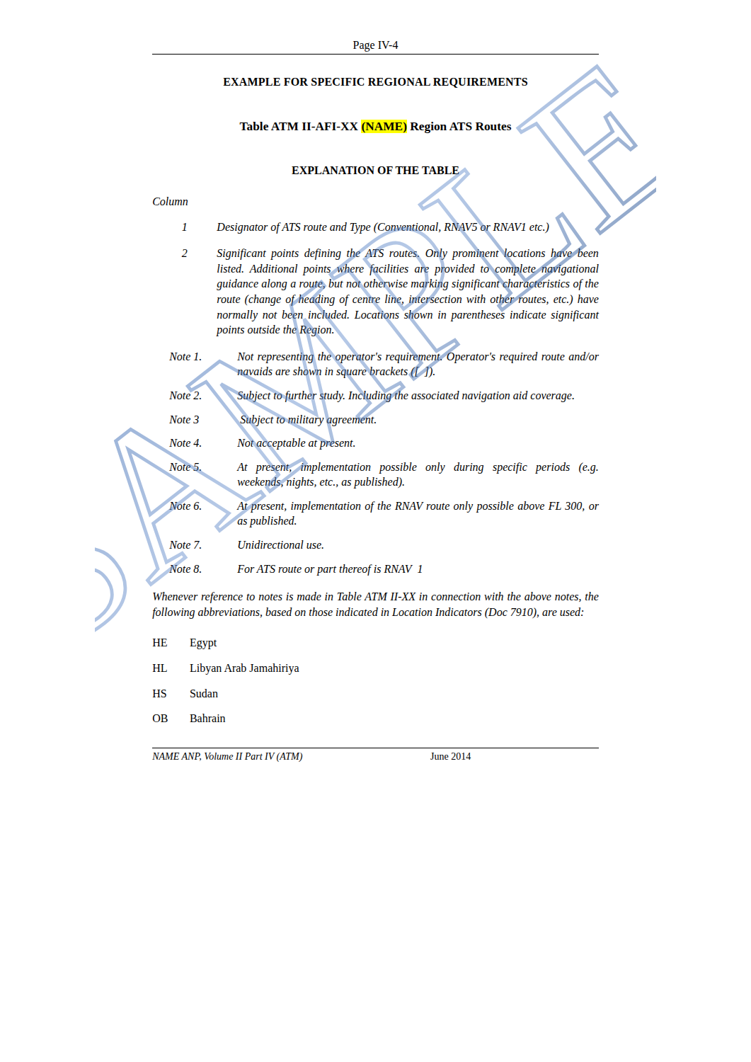Page IV-4
EXAMPLE FOR SPECIFIC REGIONAL REQUIREMENTS
Table ATM II-AFI-XX (NAME) Region ATS Routes
EXPLANATION OF THE TABLE
Column
1
Designator of ATS route and Type (Conventional, RNAV5 or RNAV1 etc.)
2
Significant points defining the ATS routes. Only prominent locations have been listed. Additional points where facilities are provided to complete navigational guidance along a route, but not otherwise marking significant characteristics of the route (change of heading of centre line, intersection with other routes, etc.) have normally not been included. Locations shown in parentheses indicate significant points outside the Region.
Note 1.
Not representing the operator's requirement. Operator's required route and/or navaids are shown in square brackets ([ ]).
Note 2.
Subject to further study. Including the associated navigation aid coverage.
Note 3
Subject to military agreement.
Note 4.
Not acceptable at present.
Note 5.
At present, implementation possible only during specific periods (e.g. weekends, nights, etc., as published).
Note 6.
At present, implementation of the RNAV route only possible above FL 300, or as published.
Note 7.
Unidirectional use.
Note 8.
For ATS route or part thereof is RNAV 1
Whenever reference to notes is made in Table ATM II-XX in connection with the above notes, the following abbreviations, based on those indicated in Location Indicators (Doc 7910), are used:
HE
Egypt
HL
Libyan Arab Jamahiriya
HS
Sudan
OB
Bahrain
NAME ANP, Volume II Part IV (ATM)
June 2014
SAMPLE